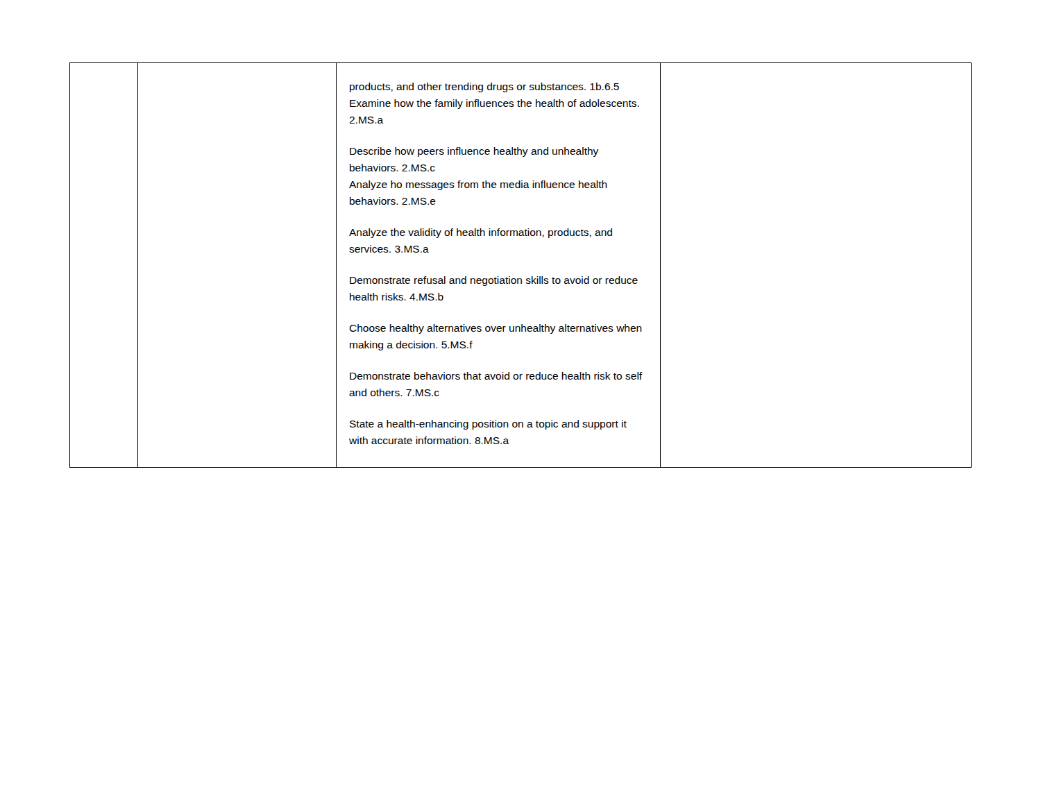| | | products, and other trending drugs or substances. 1b.6.5 Examine how the family influences the health of adolescents. 2.MS.a Describe how peers influence healthy and unhealthy behaviors. 2.MS.c Analyze ho messages from the media influence health behaviors. 2.MS.e Analyze the validity of health information, products, and services. 3.MS.a Demonstrate refusal and negotiation skills to avoid or reduce health risks. 4.MS.b Choose healthy alternatives over unhealthy alternatives when making a decision. 5.MS.f Demonstrate behaviors that avoid or reduce health risk to self and others. 7.MS.c State a health-enhancing position on a topic and support it with accurate information. 8.MS.a | |